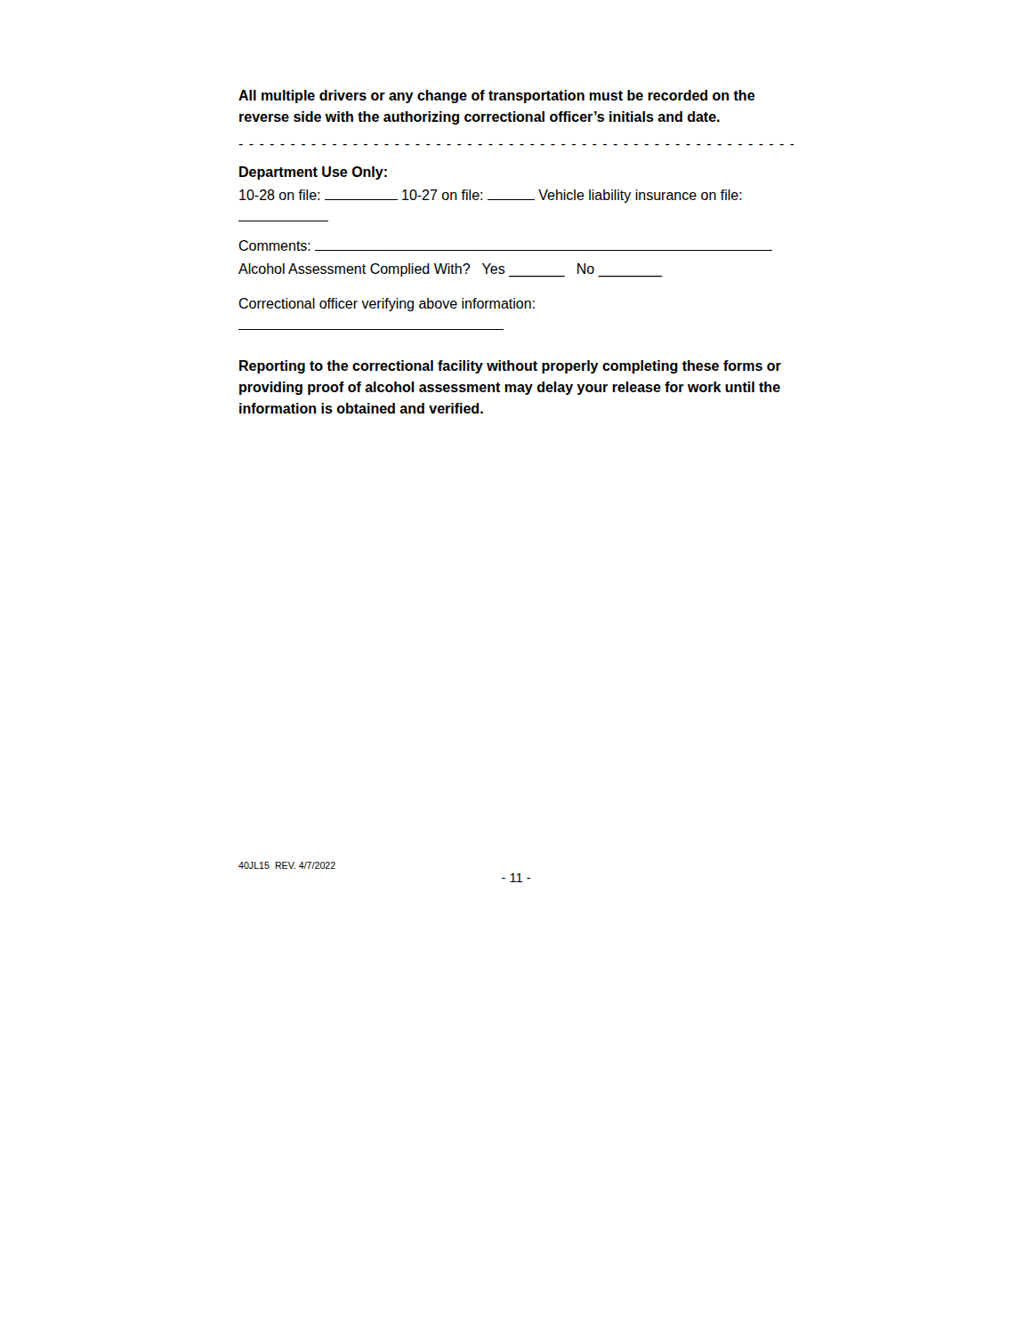All multiple drivers or any change of transportation must be recorded on the reverse side with the authorizing correctional officer’s initials and date.
- - - - - - - - - - - - - - - - - - - - - - - - - - - - - - - - - - - - - - - - - - - - - - - - - - - - - - - - - - - - - - - - - - - - - - - - - - - - - -
Department Use Only:
10-28 on file: 10-27 on file: Vehicle liability insurance on file:
Comments:
Alcohol Assessment Complied With? Yes _______ No ________
Correctional officer verifying above information:
Reporting to the correctional facility without properly completing these forms or providing proof of alcohol assessment may delay your release for work until the information is obtained and verified.
40JL15 REV. 4/7/2022
- 11 -